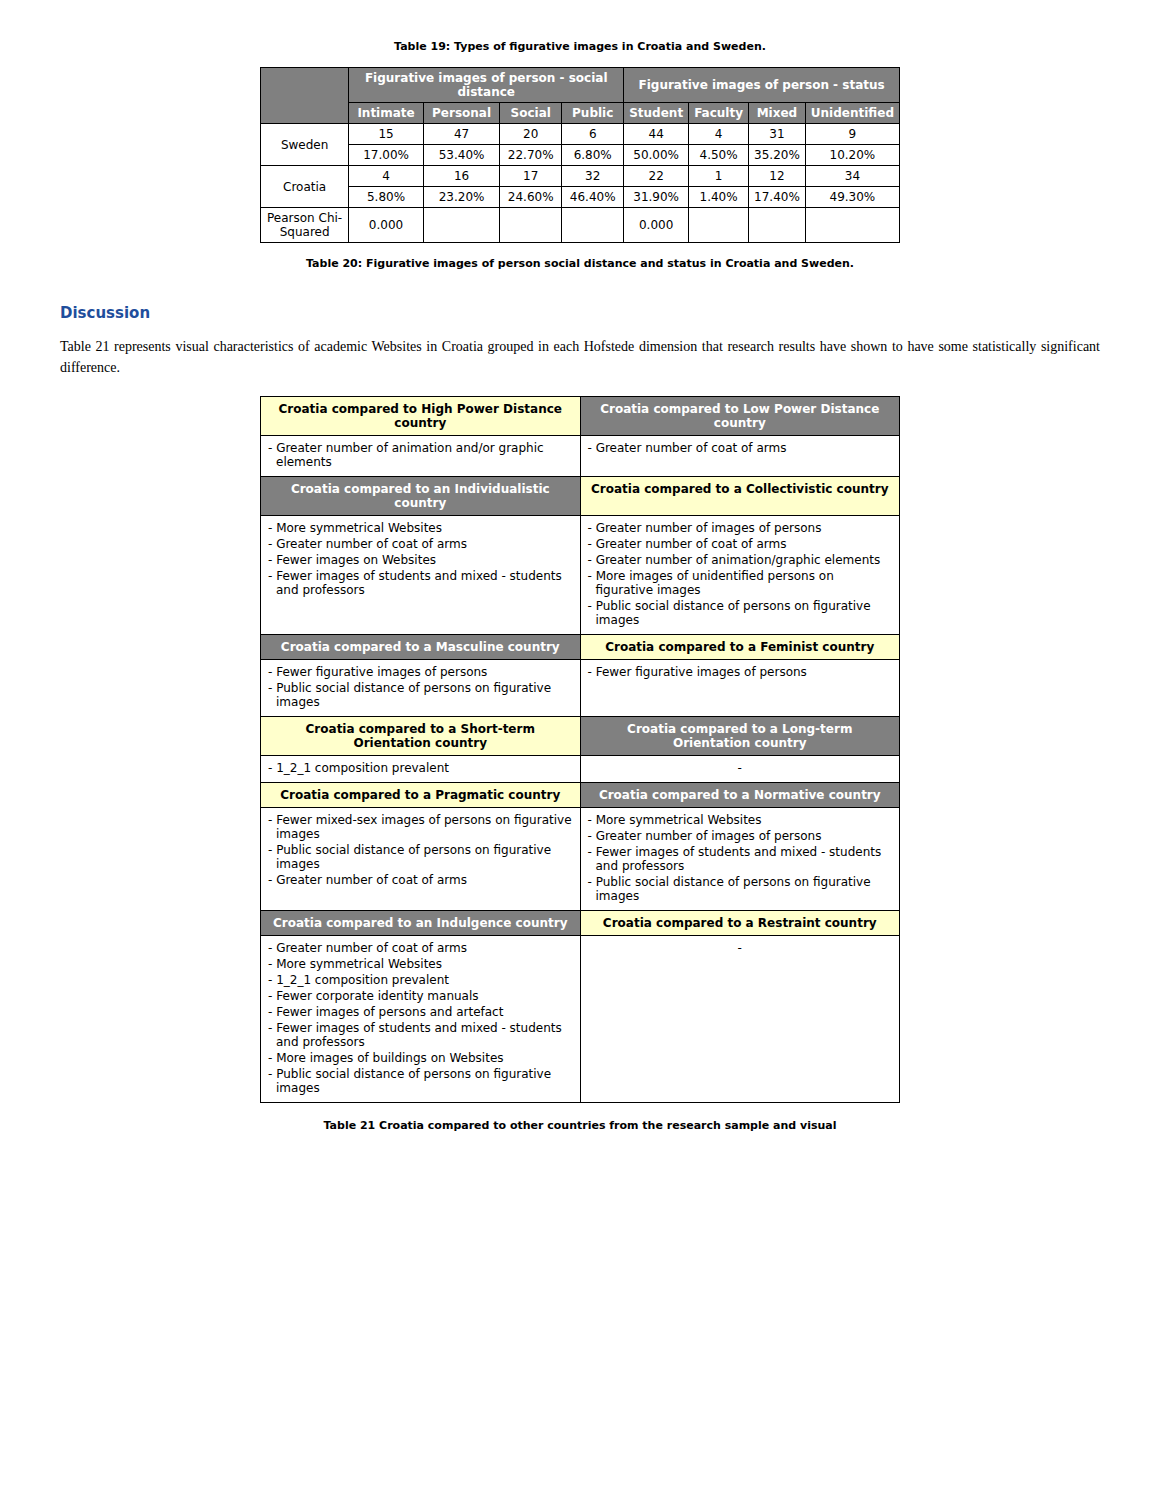Table 19: Types of figurative images in Croatia and Sweden.
| | Figurative images of person - social distance | Figurative images of person - status |
| Intimate | Personal | Social | Public | Student | Faculty | Mixed | Unidentified |
| Sweden | 15 | 47 | 20 | 6 | 44 | 4 | 31 | 9 |
| 17.00% | 53.40% | 22.70% | 6.80% | 50.00% | 4.50% | 35.20% | 10.20% |
| Croatia | 4 | 16 | 17 | 32 | 22 | 1 | 12 | 34 |
| 5.80% | 23.20% | 24.60% | 46.40% | 31.90% | 1.40% | 17.40% | 49.30% |
| Pearson Chi-Squared | 0.000 | | | | 0.000 | | | |
Table 20: Figurative images of person social distance and status in Croatia and Sweden.
Discussion
Table 21 represents visual characteristics of academic Websites in Croatia grouped in each Hofstede dimension that research results have shown to have some statistically significant difference.
| Croatia compared to High Power Distance country | Croatia compared to Low Power Distance country |
| - Greater number of animation and/or graphic elements | - Greater number of coat of arms |
| Croatia compared to an Individualistic country | Croatia compared to a Collectivistic country |
| - More symmetrical Websites - Greater number of coat of arms - Fewer images on Websites - Fewer images of students and mixed - students and professors | - Greater number of images of persons - Greater number of coat of arms - Greater number of animation/graphic elements - More images of unidentified persons on figurative images - Public social distance of persons on figurative images |
| Croatia compared to a Masculine country | Croatia compared to a Feminist country |
| - Fewer figurative images of persons - Public social distance of persons on figurative images | - Fewer figurative images of persons |
| Croatia compared to a Short-term Orientation country | Croatia compared to a Long-term Orientation country |
| - 1_2_1 composition prevalent | - |
| Croatia compared to a Pragmatic country | Croatia compared to a Normative country |
| - Fewer mixed-sex images of persons on figurative images - Public social distance of persons on figurative images - Greater number of coat of arms | - More symmetrical Websites - Greater number of images of persons - Fewer images of students and mixed - students and professors - Public social distance of persons on figurative images |
| Croatia compared to an Indulgence country | Croatia compared to a Restraint country |
| - Greater number of coat of arms - More symmetrical Websites - 1_2_1 composition prevalent - Fewer corporate identity manuals - Fewer images of persons and artefact - Fewer images of students and mixed - students and professors - More images of buildings on Websites - Public social distance of persons on figurative images | - |
Table 21 Croatia compared to other countries from the research sample and visual